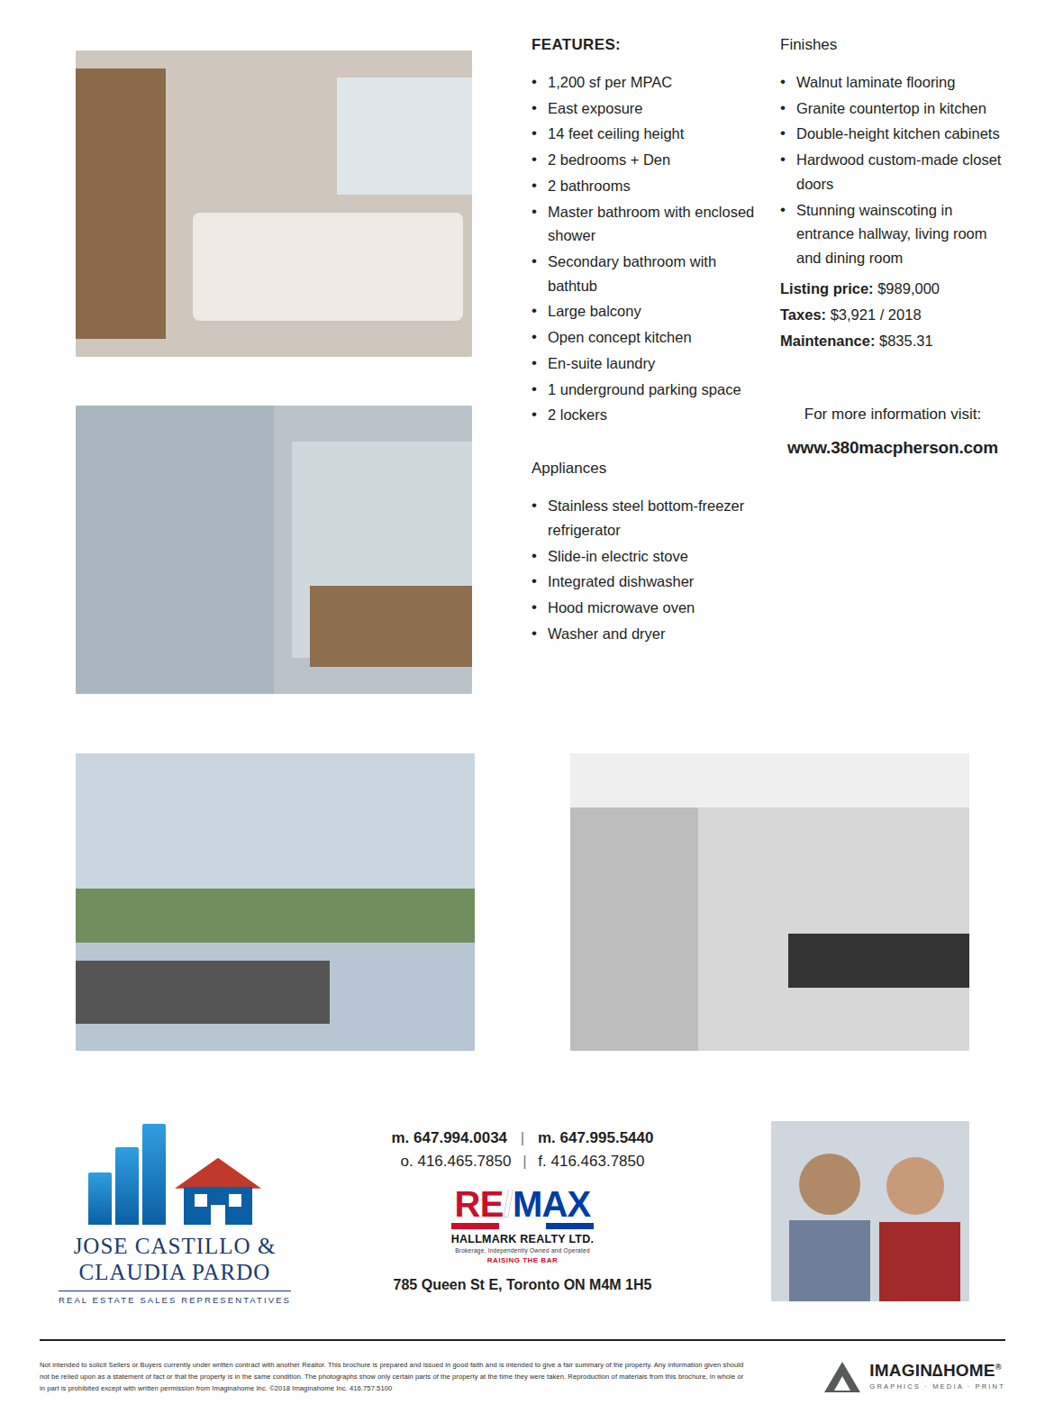Features:
1,200 sf per MPAC
East exposure
14 feet ceiling height
2 bedrooms + Den
2 bathrooms
Master bathroom with enclosed shower
Secondary bathroom with bathtub
Large balcony
Open concept kitchen
En-suite laundry
1 underground parking space
2 lockers
Appliances
Stainless steel bottom-freezer refrigerator
Slide-in electric stove
Integrated dishwasher
Hood microwave oven
Washer and dryer
Finishes
Walnut laminate flooring
Granite countertop in kitchen
Double-height kitchen cabinets
Hardwood custom-made closet doors
Stunning wainscoting in entrance hallway, living room and dining room
Listing price: $989,000
Taxes: $3,921 / 2018
Maintenance: $835.31
For more information visit:
www.380macpherson.com
JOSE CASTILLO &
CLAUDIA PARDO
REAL ESTATE SALES REPRESENTATIVES
m. 647.994.0034 | m. 647.995.5440
o. 416.465.7850 | f. 416.463.7850
RE/MAX
HALLMARK REALTY LTD. Brokerage, Independently Owned and Operated
RAISING THE BAR
785 Queen St E, Toronto ON M4M 1H5
Not intended to solicit Sellers or Buyers currently under written contract with another Realtor. This brochure is prepared and issued in good faith and is intended to give a fair summary of the property. Any information given should not be relied upon as a statement of fact or that the property is in the same condition. The photographs show only certain parts of the property at the time they were taken. Reproduction of materials from this brochure, in whole or in part is prohibited except with written permission from Imaginahome Inc. ©2018 Imaginahome Inc. 416.757.5100
IMAGIN∆HOME®
GRAPHICS · MEDIA · PRINT